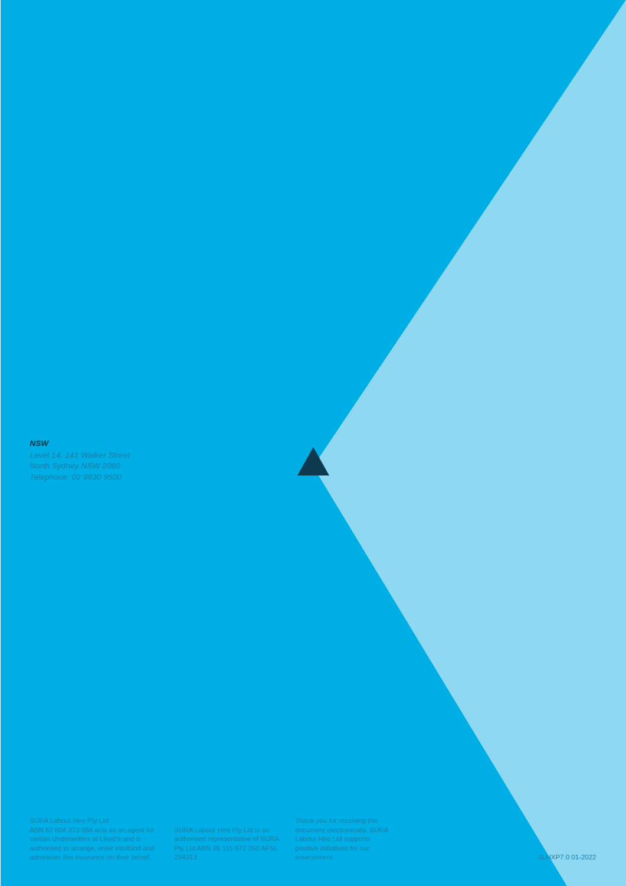NSW Level 14, 141 Walker Street
North Sydney NSW 2060
Telephone: 02 9930 9500
SURA Labour Hire Pty Ltd
ABN 67 604 373 088 acts as an agent for certain Underwriters at Lloyd’s and is authorised to arrange, enter into/bind and administer this insurance on their behalf.
SURA Labour Hire Pty Ltd is an authorised representative of SURA Pty Ltd ABN 36 115 672 350 AFSL 294313.
Thank you for receiving this document electronically. SURA Labour Hire Ltd supports positive initiatives for our environment.
SLHXP7.0 01-2022